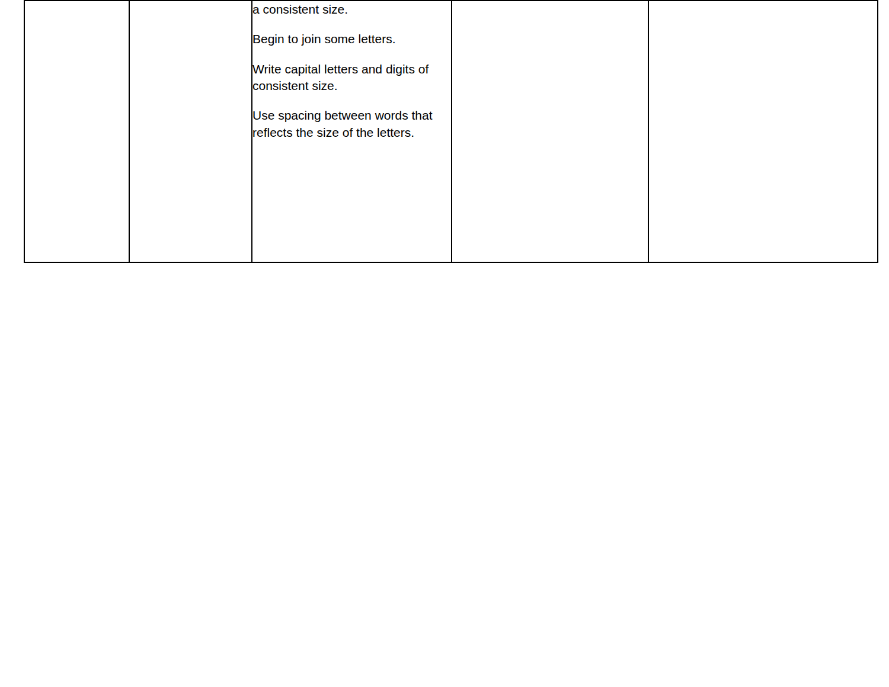| | | a consistent size. Begin to join some letters. Write capital letters and digits of consistent size. Use spacing between words that reflects the size of the letters. | | |